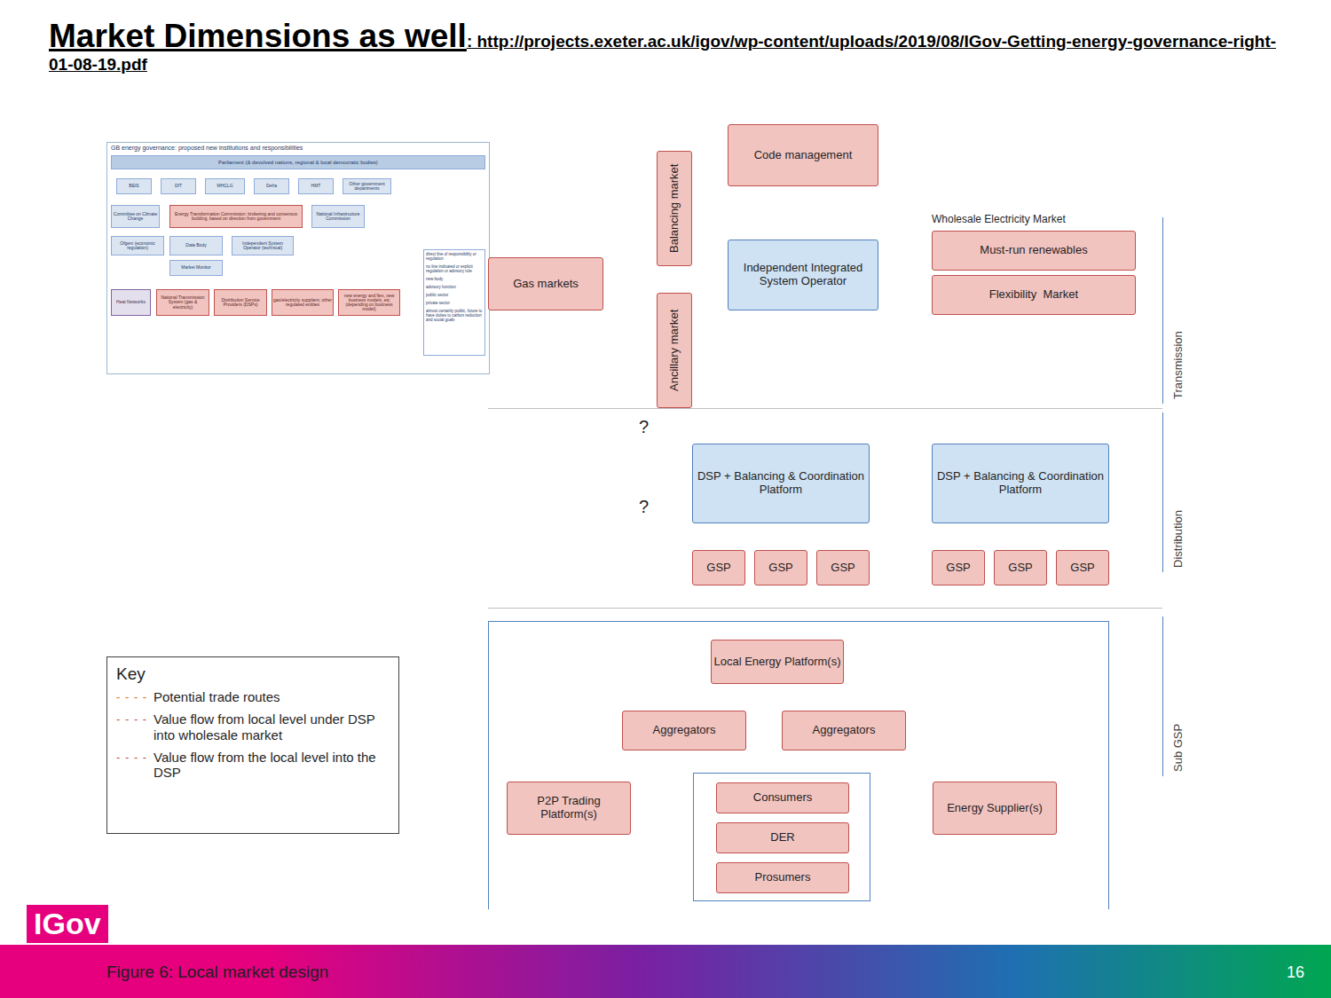Market Dimensions as well: http://projects.exeter.ac.uk/igov/wp-content/uploads/2019/08/IGov-Getting-energy-governance-right-01-08-19.pdf
GB energy governance: proposed new institutions and responsibilities
Parliament (& devolved nations, regional & local democratic bodies)
BEIS
DfT
MHCLG
Defra
HMT
Other government departments
Committee on Climate Change
Energy Transformation Commission: brokering and consensus building, based on direction from government
National Infrastructure Commission
Ofgem (economic regulation)
Data Body
Independent System Operator (technical)
Market Monitor
Heat Networks
National Transmission System (gas & electricity)
Distribution Service Providers (DSPs)
gas/electricity suppliers; other regulated entities
new energy and flex, new business models, etc (depending on business model)
direct line of responsibility or regulation
no line indicated or explicit regulation or advisory role
new body
advisory function
public sector
private sector
almost certainly public, future to have duties to carbon reduction and social goals
Key
- - - -
Potential trade routes
- - - -
Value flow from local level under DSP into wholesale market
- - - -
Value flow from the local level into the DSP
Code management
Balancing market
Independent Integrated System Operator
Gas markets
Ancillary market
Wholesale Electricity Market
Must-run renewables
Flexibility Market
Transmission
Distribution
Sub GSP
?
?
DSP + Balancing & Coordination Platform
DSP + Balancing & Coordination Platform
GSP
GSP
GSP
GSP
GSP
GSP
Local Energy Platform(s)
Aggregators
Aggregators
P2P Trading Platform(s)
Energy Supplier(s)
Consumers
DER
Prosumers
IGov
Figure 6: Local market design
16